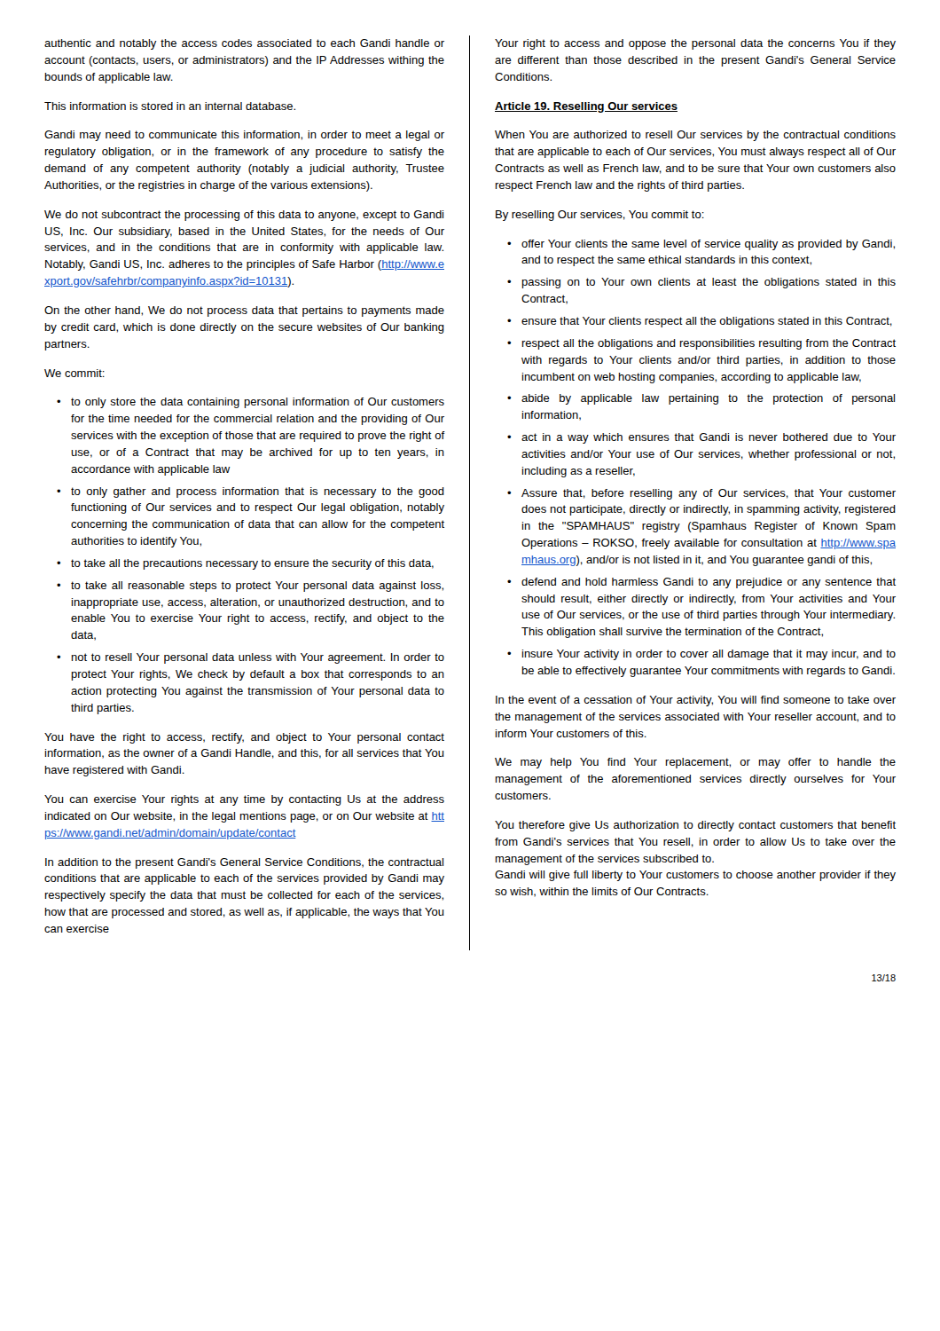authentic and notably the access codes associated to each Gandi handle or account (contacts, users, or administrators) and the IP Addresses withing the bounds of applicable law.
This information is stored in an internal database.
Gandi may need to communicate this information, in order to meet a legal or regulatory obligation, or in the framework of any procedure to satisfy the demand of any competent authority (notably a judicial authority, Trustee Authorities, or the registries in charge of the various extensions).
We do not subcontract the processing of this data to anyone, except to Gandi US, Inc. Our subsidiary, based in the United States, for the needs of Our services, and in the conditions that are in conformity with applicable law. Notably, Gandi US, Inc. adheres to the principles of Safe Harbor (http://www.export.gov/safehrbr/companyinfo.aspx?id=10131).
On the other hand, We do not process data that pertains to payments made by credit card, which is done directly on the secure websites of Our banking partners.
We commit:
to only store the data containing personal information of Our customers for the time needed for the commercial relation and the providing of Our services with the exception of those that are required to prove the right of use, or of a Contract that may be archived for up to ten years, in accordance with applicable law
to only gather and process information that is necessary to the good functioning of Our services and to respect Our legal obligation, notably concerning the communication of data that can allow for the competent authorities to identify You,
to take all the precautions necessary to ensure the security of this data,
to take all reasonable steps to protect Your personal data against loss, inappropriate use, access, alteration, or unauthorized destruction, and to enable You to exercise Your right to access, rectify, and object to the data,
not to resell Your personal data unless with Your agreement. In order to protect Your rights, We check by default a box that corresponds to an action protecting You against the transmission of Your personal data to third parties.
You have the right to access, rectify, and object to Your personal contact information, as the owner of a Gandi Handle, and this, for all services that You have registered with Gandi.
You can exercise Your rights at any time by contacting Us at the address indicated on Our website, in the legal mentions page, or on Our website at https://www.gandi.net/admin/domain/update/contact
In addition to the present Gandi's General Service Conditions, the contractual conditions that are applicable to each of the services provided by Gandi may respectively specify the data that must be collected for each of the services, how that are processed and stored, as well as, if applicable, the ways that You can exercise
Your right to access and oppose the personal data the concerns You if they are different than those described in the present Gandi's General Service Conditions.
Article 19. Reselling Our services
When You are authorized to resell Our services by the contractual conditions that are applicable to each of Our services, You must always respect all of Our Contracts as well as French law, and to be sure that Your own customers also respect French law and the rights of third parties.
By reselling Our services, You commit to:
offer Your clients the same level of service quality as provided by Gandi, and to respect the same ethical standards in this context,
passing on to Your own clients at least the obligations stated in this Contract,
ensure that Your clients respect all the obligations stated in this Contract,
respect all the obligations and responsibilities resulting from the Contract with regards to Your clients and/or third parties, in addition to those incumbent on web hosting companies, according to applicable law,
abide by applicable law pertaining to the protection of personal information,
act in a way which ensures that Gandi is never bothered due to Your activities and/or Your use of Our services, whether professional or not, including as a reseller,
Assure that, before reselling any of Our services, that Your customer does not participate, directly or indirectly, in spamming activity, registered in the "SPAMHAUS" registry (Spamhaus Register of Known Spam Operations – ROKSO, freely available for consultation at http://www.spamhaus.org), and/or is not listed in it, and You guarantee gandi of this,
defend and hold harmless Gandi to any prejudice or any sentence that should result, either directly or indirectly, from Your activities and Your use of Our services, or the use of third parties through Your intermediary. This obligation shall survive the termination of the Contract,
insure Your activity in order to cover all damage that it may incur, and to be able to effectively guarantee Your commitments with regards to Gandi.
In the event of a cessation of Your activity, You will find someone to take over the management of the services associated with Your reseller account, and to inform Your customers of this.
We may help You find Your replacement, or may offer to handle the management of the aforementioned services directly ourselves for Your customers.
You therefore give Us authorization to directly contact customers that benefit from Gandi's services that You resell, in order to allow Us to take over the management of the services subscribed to.
Gandi will give full liberty to Your customers to choose another provider if they so wish, within the limits of Our Contracts.
13/18